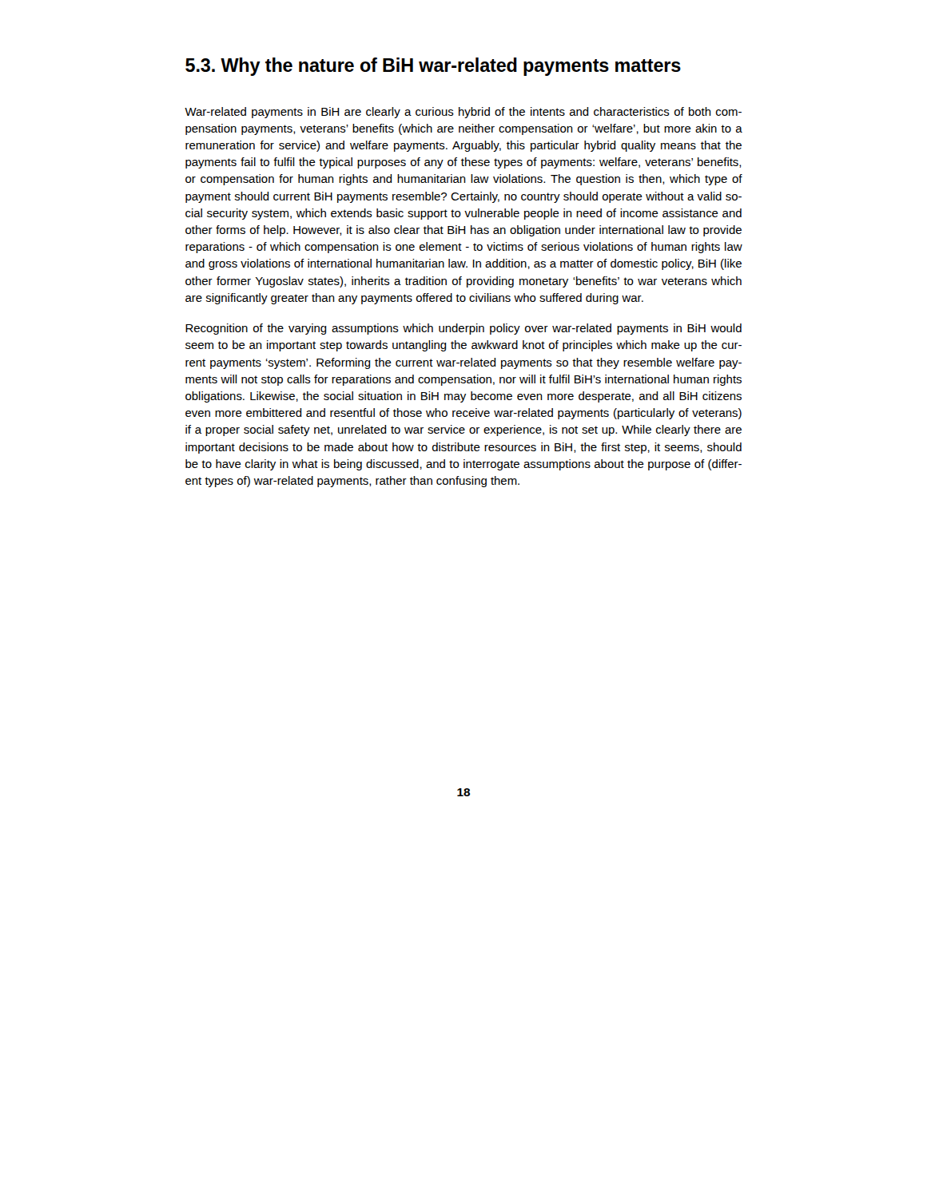5.3. Why the nature of BiH war-related payments matters
War-related payments in BiH are clearly a curious hybrid of the intents and characteristics of both compensation payments, veterans’ benefits (which are neither compensation or ‘welfare’, but more akin to a remuneration for service) and welfare payments. Arguably, this particular hybrid quality means that the payments fail to fulfil the typical purposes of any of these types of payments: welfare, veterans’ benefits, or compensation for human rights and humanitarian law violations. The question is then, which type of payment should current BiH payments resemble? Certainly, no country should operate without a valid social security system, which extends basic support to vulnerable people in need of income assistance and other forms of help. However, it is also clear that BiH has an obligation under international law to provide reparations - of which compensation is one element - to victims of serious violations of human rights law and gross violations of international humanitarian law. In addition, as a matter of domestic policy, BiH (like other former Yugoslav states), inherits a tradition of providing monetary ‘benefits’ to war veterans which are significantly greater than any payments offered to civilians who suffered during war.
Recognition of the varying assumptions which underpin policy over war-related payments in BiH would seem to be an important step towards untangling the awkward knot of principles which make up the current payments ‘system’. Reforming the current war-related payments so that they resemble welfare payments will not stop calls for reparations and compensation, nor will it fulfil BiH’s international human rights obligations. Likewise, the social situation in BiH may become even more desperate, and all BiH citizens even more embittered and resentful of those who receive war-related payments (particularly of veterans) if a proper social safety net, unrelated to war service or experience, is not set up. While clearly there are important decisions to be made about how to distribute resources in BiH, the first step, it seems, should be to have clarity in what is being discussed, and to interrogate assumptions about the purpose of (different types of) war-related payments, rather than confusing them.
18